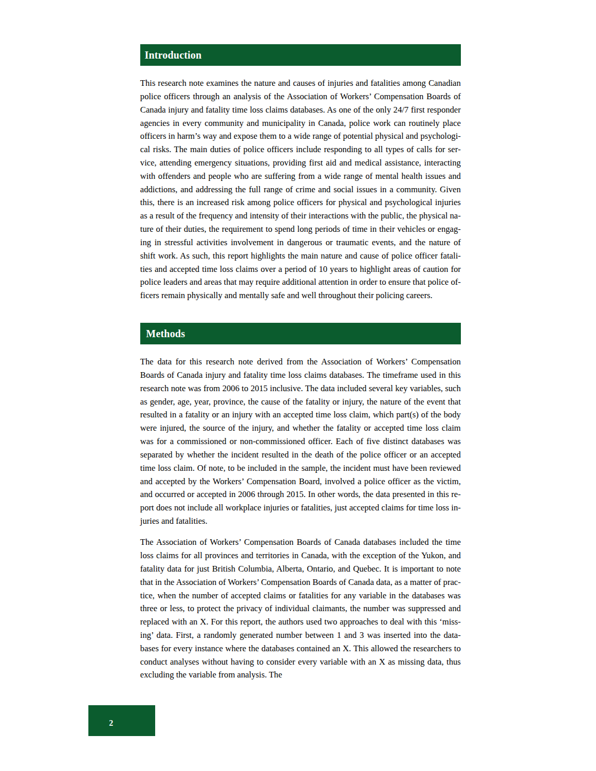Introduction
This research note examines the nature and causes of injuries and fatalities among Canadian police officers through an analysis of the Association of Workers’ Compensation Boards of Canada injury and fatality time loss claims databases. As one of the only 24/7 first responder agencies in every community and municipality in Canada, police work can routinely place officers in harm’s way and expose them to a wide range of potential physical and psychological risks. The main duties of police officers include responding to all types of calls for service, attending emergency situations, providing first aid and medical assistance, interacting with offenders and people who are suffering from a wide range of mental health issues and addictions, and addressing the full range of crime and social issues in a community. Given this, there is an increased risk among police officers for physical and psychological injuries as a result of the frequency and intensity of their interactions with the public, the physical nature of their duties, the requirement to spend long periods of time in their vehicles or engaging in stressful activities involvement in dangerous or traumatic events, and the nature of shift work. As such, this report highlights the main nature and cause of police officer fatalities and accepted time loss claims over a period of 10 years to highlight areas of caution for police leaders and areas that may require additional attention in order to ensure that police officers remain physically and mentally safe and well throughout their policing careers.
Methods
The data for this research note derived from the Association of Workers’ Compensation Boards of Canada injury and fatality time loss claims databases. The timeframe used in this research note was from 2006 to 2015 inclusive. The data included several key variables, such as gender, age, year, province, the cause of the fatality or injury, the nature of the event that resulted in a fatality or an injury with an accepted time loss claim, which part(s) of the body were injured, the source of the injury, and whether the fatality or accepted time loss claim was for a commissioned or non-commissioned officer. Each of five distinct databases was separated by whether the incident resulted in the death of the police officer or an accepted time loss claim. Of note, to be included in the sample, the incident must have been reviewed and accepted by the Workers’ Compensation Board, involved a police officer as the victim, and occurred or accepted in 2006 through 2015. In other words, the data presented in this report does not include all workplace injuries or fatalities, just accepted claims for time loss injuries and fatalities.
The Association of Workers’ Compensation Boards of Canada databases included the time loss claims for all provinces and territories in Canada, with the exception of the Yukon, and fatality data for just British Columbia, Alberta, Ontario, and Quebec. It is important to note that in the Association of Workers’ Compensation Boards of Canada data, as a matter of practice, when the number of accepted claims or fatalities for any variable in the databases was three or less, to protect the privacy of individual claimants, the number was suppressed and replaced with an X. For this report, the authors used two approaches to deal with this ‘missing’ data. First, a randomly generated number between 1 and 3 was inserted into the databases for every instance where the databases contained an X. This allowed the researchers to conduct analyses without having to consider every variable with an X as missing data, thus excluding the variable from analysis. The
2